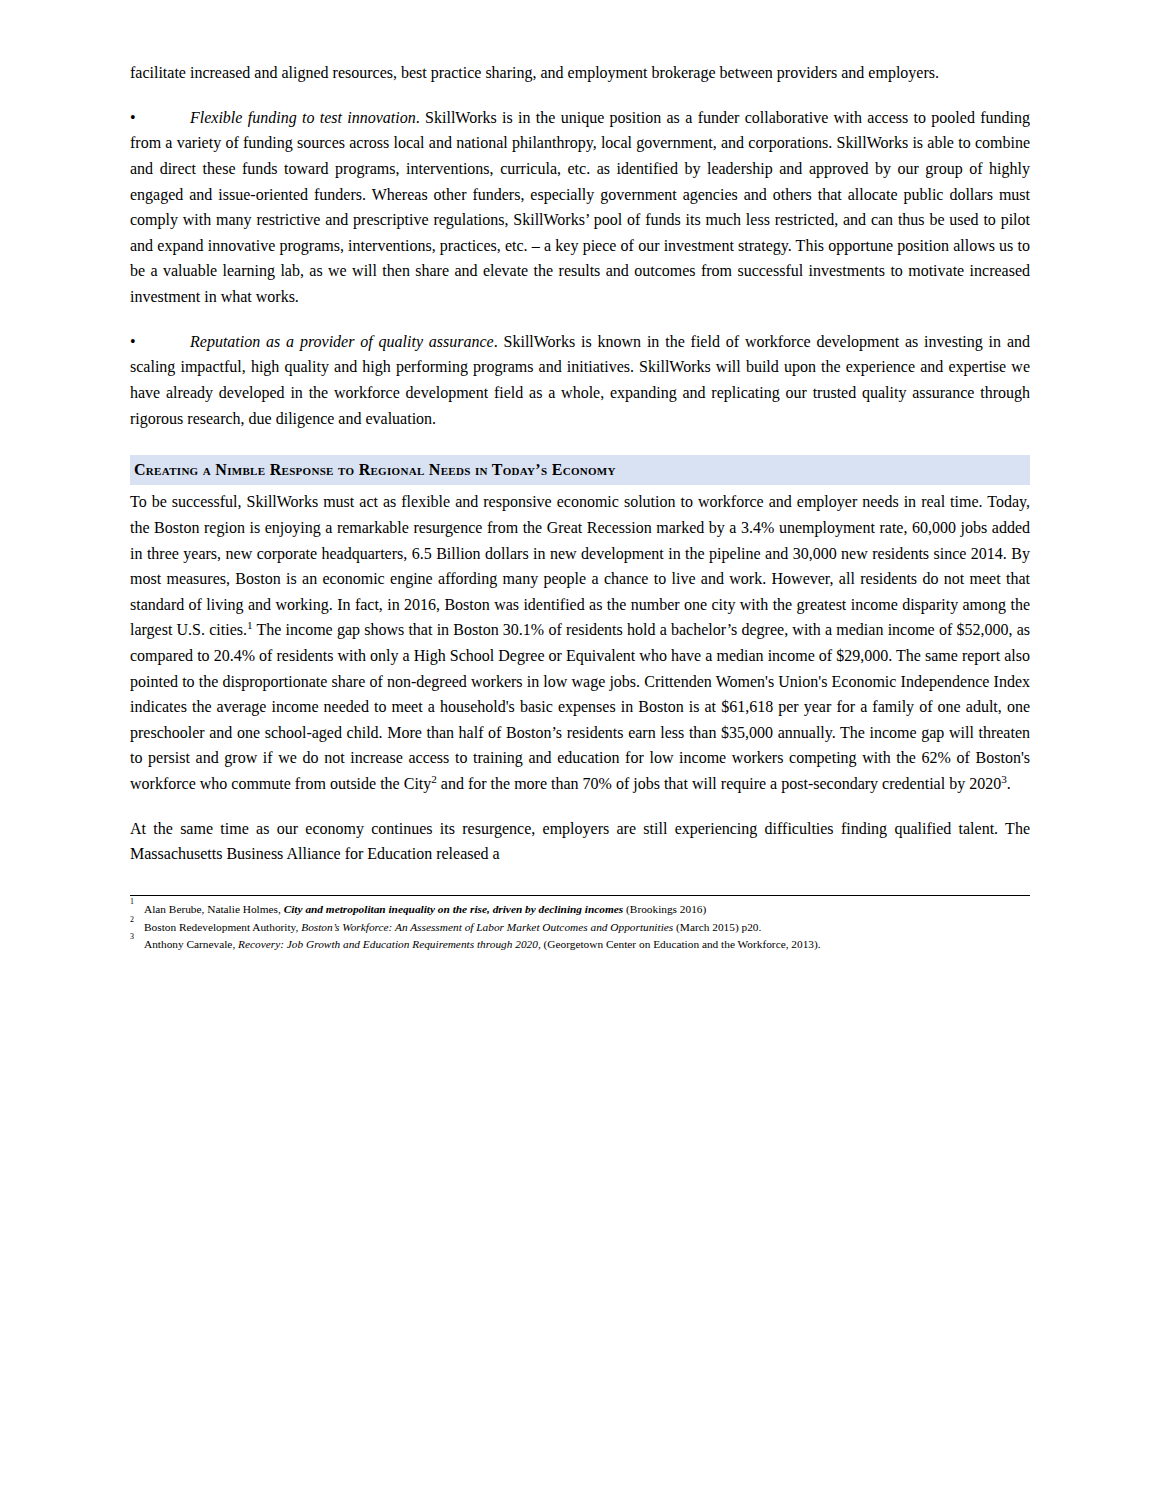facilitate increased and aligned resources, best practice sharing, and employment brokerage between providers and employers.
•Flexible funding to test innovation. SkillWorks is in the unique position as a funder collaborative with access to pooled funding from a variety of funding sources across local and national philanthropy, local government, and corporations. SkillWorks is able to combine and direct these funds toward programs, interventions, curricula, etc. as identified by leadership and approved by our group of highly engaged and issue-oriented funders. Whereas other funders, especially government agencies and others that allocate public dollars must comply with many restrictive and prescriptive regulations, SkillWorks’ pool of funds its much less restricted, and can thus be used to pilot and expand innovative programs, interventions, practices, etc. – a key piece of our investment strategy. This opportune position allows us to be a valuable learning lab, as we will then share and elevate the results and outcomes from successful investments to motivate increased investment in what works.
•Reputation as a provider of quality assurance. SkillWorks is known in the field of workforce development as investing in and scaling impactful, high quality and high performing programs and initiatives. SkillWorks will build upon the experience and expertise we have already developed in the workforce development field as a whole, expanding and replicating our trusted quality assurance through rigorous research, due diligence and evaluation.
Creating a Nimble Response to Regional Needs in Today’s Economy
To be successful, SkillWorks must act as flexible and responsive economic solution to workforce and employer needs in real time. Today, the Boston region is enjoying a remarkable resurgence from the Great Recession marked by a 3.4% unemployment rate, 60,000 jobs added in three years, new corporate headquarters, 6.5 Billion dollars in new development in the pipeline and 30,000 new residents since 2014. By most measures, Boston is an economic engine affording many people a chance to live and work. However, all residents do not meet that standard of living and working. In fact, in 2016, Boston was identified as the number one city with the greatest income disparity among the largest U.S. cities.1 The income gap shows that in Boston 30.1% of residents hold a bachelor’s degree, with a median income of $52,000, as compared to 20.4% of residents with only a High School Degree or Equivalent who have a median income of $29,000. The same report also pointed to the disproportionate share of non-degreed workers in low wage jobs. Crittenden Women's Union's Economic Independence Index indicates the average income needed to meet a household's basic expenses in Boston is at $61,618 per year for a family of one adult, one preschooler and one school-aged child. More than half of Boston’s residents earn less than $35,000 annually. The income gap will threaten to persist and grow if we do not increase access to training and education for low income workers competing with the 62% of Boston's workforce who commute from outside the City2 and for the more than 70% of jobs that will require a post-secondary credential by 20203.
At the same time as our economy continues its resurgence, employers are still experiencing difficulties finding qualified talent. The Massachusetts Business Alliance for Education released a
1 Alan Berube, Natalie Holmes, City and metropolitan inequality on the rise, driven by declining incomes (Brookings 2016)
2 Boston Redevelopment Authority, Boston’s Workforce: An Assessment of Labor Market Outcomes and Opportunities (March 2015) p20.
3 Anthony Carnevale, Recovery: Job Growth and Education Requirements through 2020, (Georgetown Center on Education and the Workforce, 2013).